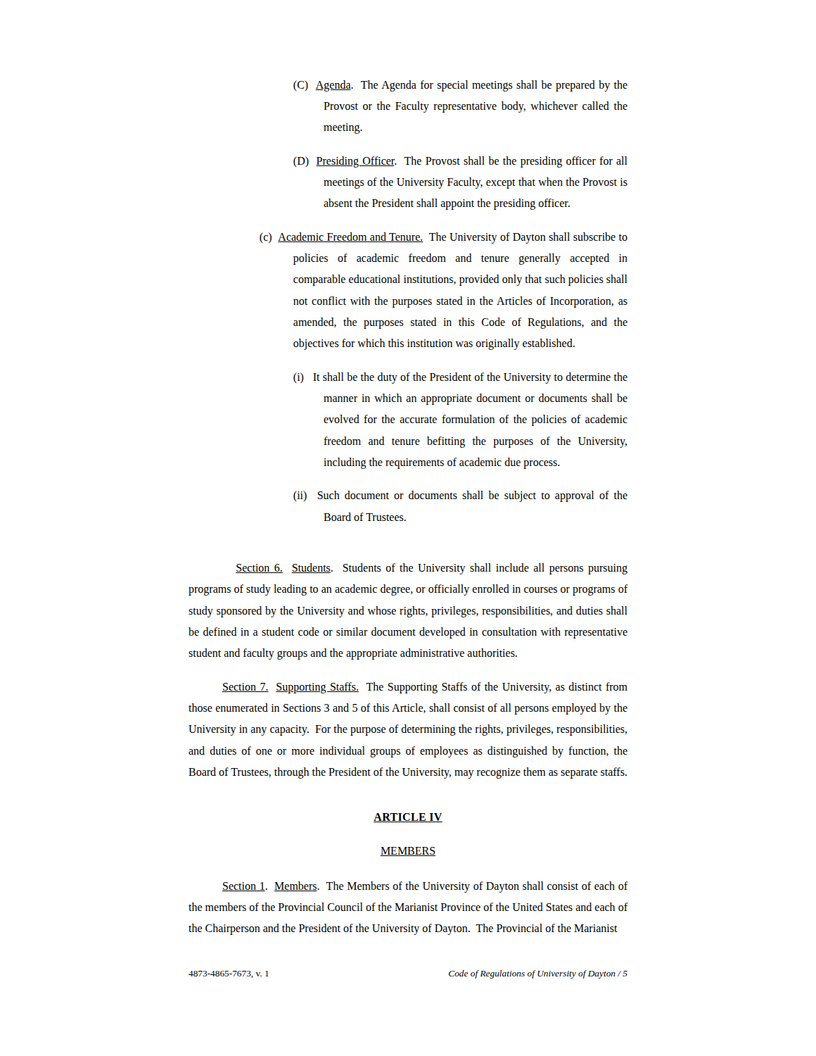(C) Agenda. The Agenda for special meetings shall be prepared by the Provost or the Faculty representative body, whichever called the meeting.
(D) Presiding Officer. The Provost shall be the presiding officer for all meetings of the University Faculty, except that when the Provost is absent the President shall appoint the presiding officer.
(c) Academic Freedom and Tenure. The University of Dayton shall subscribe to policies of academic freedom and tenure generally accepted in comparable educational institutions, provided only that such policies shall not conflict with the purposes stated in the Articles of Incorporation, as amended, the purposes stated in this Code of Regulations, and the objectives for which this institution was originally established.
(i) It shall be the duty of the President of the University to determine the manner in which an appropriate document or documents shall be evolved for the accurate formulation of the policies of academic freedom and tenure befitting the purposes of the University, including the requirements of academic due process.
(ii) Such document or documents shall be subject to approval of the Board of Trustees.
Section 6. Students. Students of the University shall include all persons pursuing programs of study leading to an academic degree, or officially enrolled in courses or programs of study sponsored by the University and whose rights, privileges, responsibilities, and duties shall be defined in a student code or similar document developed in consultation with representative student and faculty groups and the appropriate administrative authorities.
Section 7. Supporting Staffs. The Supporting Staffs of the University, as distinct from those enumerated in Sections 3 and 5 of this Article, shall consist of all persons employed by the University in any capacity. For the purpose of determining the rights, privileges, responsibilities, and duties of one or more individual groups of employees as distinguished by function, the Board of Trustees, through the President of the University, may recognize them as separate staffs.
ARTICLE IV
MEMBERS
Section 1. Members. The Members of the University of Dayton shall consist of each of the members of the Provincial Council of the Marianist Province of the United States and each of the Chairperson and the President of the University of Dayton. The Provincial of the Marianist
4873-4865-7673, v. 1 Code of Regulations of University of Dayton / 5